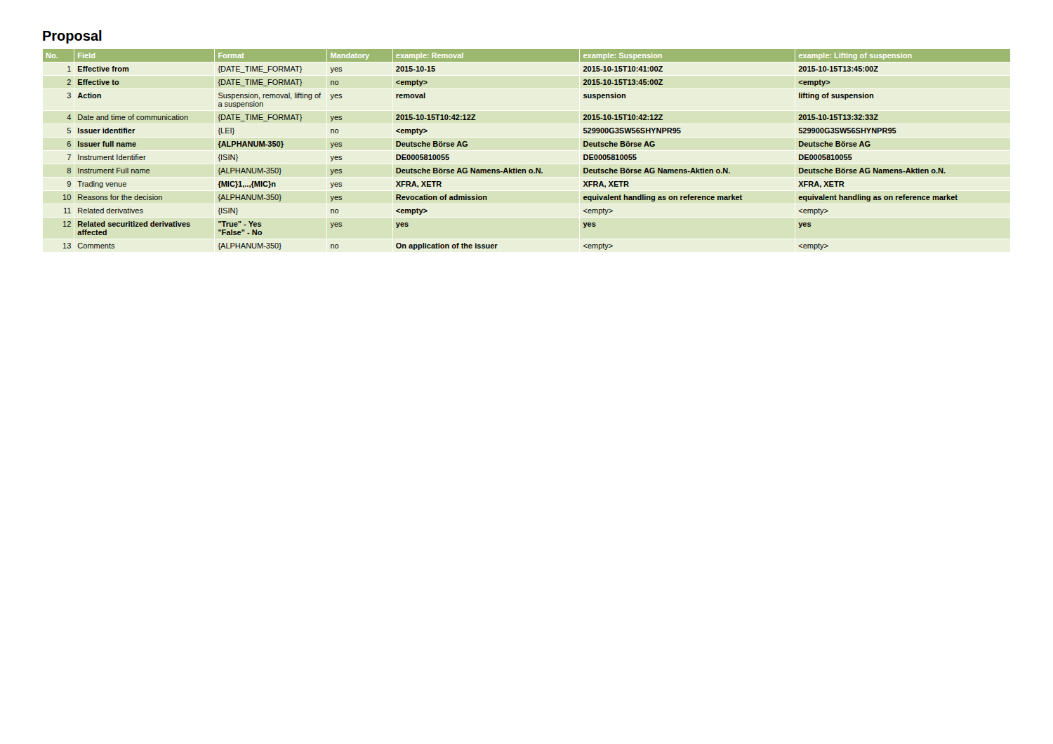Proposal
| No. | Field | Format | Mandatory | example: Removal | example: Suspension | example: Lifting of suspension |
| --- | --- | --- | --- | --- | --- | --- |
| 1 | Effective from | {DATE_TIME_FORMAT} | yes | 2015-10-15 | 2015-10-15T10:41:00Z | 2015-10-15T13:45:00Z |
| 2 | Effective to | {DATE_TIME_FORMAT} | no | <empty> | 2015-10-15T13:45:00Z | <empty> |
| 3 | Action | Suspension, removal, lifting of a suspension | yes | removal | suspension | lifting of suspension |
| 4 | Date and time of communication | {DATE_TIME_FORMAT} | yes | 2015-10-15T10:42:12Z | 2015-10-15T10:42:12Z | 2015-10-15T13:32:33Z |
| 5 | Issuer identifier | {LEI} | no | <empty> | 529900G3SW56SHYNPR95 | 529900G3SW56SHYNPR95 |
| 6 | Issuer full name | {ALPHANUM-350} | yes | Deutsche Börse AG | Deutsche Börse AG | Deutsche Börse AG |
| 7 | Instrument Identifier | {ISIN} | yes | DE0005810055 | DE0005810055 | DE0005810055 |
| 8 | Instrument Full name | {ALPHANUM-350} | yes | Deutsche Börse AG Namens-Aktien o.N. | Deutsche Börse AG Namens-Aktien o.N. | Deutsche Börse AG Namens-Aktien o.N. |
| 9 | Trading venue | {MIC}1,..,{MIC}n | yes | XFRA, XETR | XFRA, XETR | XFRA, XETR |
| 10 | Reasons for the decision | {ALPHANUM-350} | yes | Revocation of admission | equivalent handling as on reference market | equivalent handling as on reference market |
| 11 | Related derivatives | {ISIN} | no | <empty> | <empty> | <empty> |
| 12 | Related securitized derivatives affected | "True" - Yes "False" - No | yes | yes | yes | yes |
| 13 | Comments | {ALPHANUM-350} | no | On application of the issuer | <empty> | <empty> |